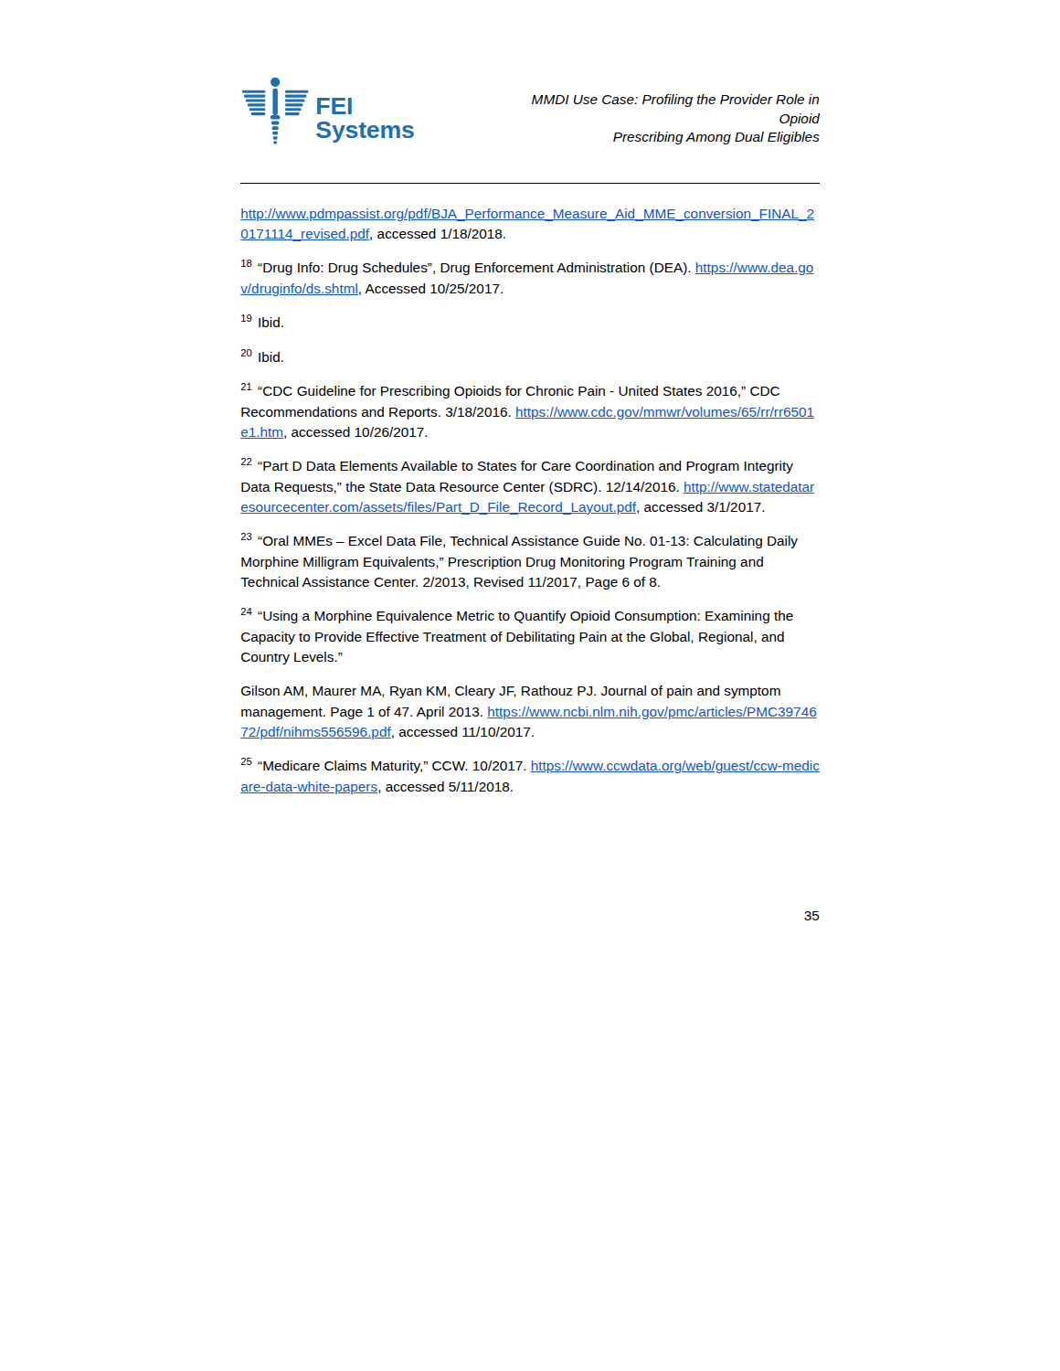FEI Systems
MMDI Use Case: Profiling the Provider Role in Opioid
Prescribing Among Dual Eligibles
http://www.pdmpassist.org/pdf/BJA_Performance_Measure_Aid_MME_conversion_FINAL_20171114_revised.pdf, accessed 1/18/2018.
18 “Drug Info: Drug Schedules”, Drug Enforcement Administration (DEA). https://www.dea.gov/druginfo/ds.shtml, Accessed 10/25/2017.
19 Ibid.
20 Ibid.
21 “CDC Guideline for Prescribing Opioids for Chronic Pain - United States 2016,” CDC Recommendations and Reports. 3/18/2016. https://www.cdc.gov/mmwr/volumes/65/rr/rr6501e1.htm, accessed 10/26/2017.
22 “Part D Data Elements Available to States for Care Coordination and Program Integrity Data Requests,” the State Data Resource Center (SDRC). 12/14/2016. http://www.statedataresourcecenter.com/assets/files/Part_D_File_Record_Layout.pdf, accessed 3/1/2017.
23 “Oral MMEs – Excel Data File, Technical Assistance Guide No. 01-13: Calculating Daily Morphine Milligram Equivalents,” Prescription Drug Monitoring Program Training and Technical Assistance Center. 2/2013, Revised 11/2017, Page 6 of 8.
24 “Using a Morphine Equivalence Metric to Quantify Opioid Consumption: Examining the Capacity to Provide Effective Treatment of Debilitating Pain at the Global, Regional, and Country Levels.”
Gilson AM, Maurer MA, Ryan KM, Cleary JF, Rathouz PJ. Journal of pain and symptom management. Page 1 of 47. April 2013. https://www.ncbi.nlm.nih.gov/pmc/articles/PMC3974672/pdf/nihms556596.pdf, accessed 11/10/2017.
25 “Medicare Claims Maturity,” CCW. 10/2017. https://www.ccwdata.org/web/guest/ccw-medicare-data-white-papers, accessed 5/11/2018.
35